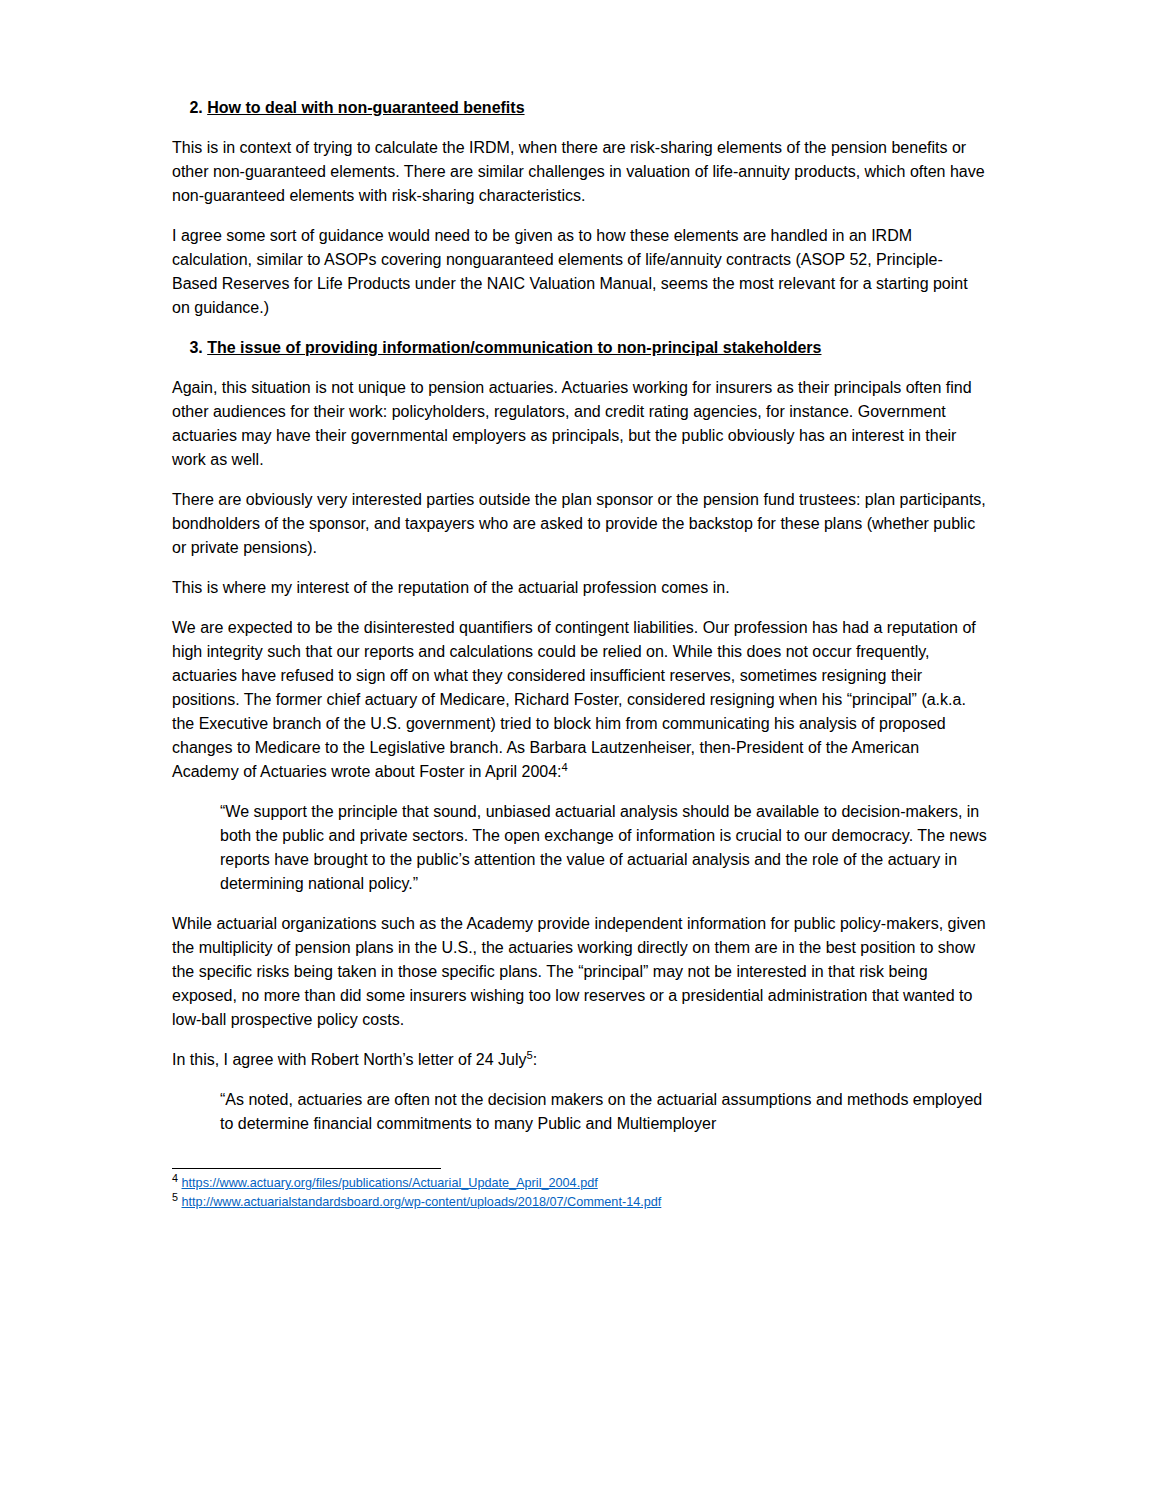How to deal with non-guaranteed benefits
This is in context of trying to calculate the IRDM, when there are risk-sharing elements of the pension benefits or other non-guaranteed elements. There are similar challenges in valuation of life-annuity products, which often have non-guaranteed elements with risk-sharing characteristics.
I agree some sort of guidance would need to be given as to how these elements are handled in an IRDM calculation, similar to ASOPs covering nonguaranteed elements of life/annuity contracts (ASOP 52, Principle-Based Reserves for Life Products under the NAIC Valuation Manual, seems the most relevant for a starting point on guidance.)
The issue of providing information/communication to non-principal stakeholders
Again, this situation is not unique to pension actuaries. Actuaries working for insurers as their principals often find other audiences for their work: policyholders, regulators, and credit rating agencies, for instance. Government actuaries may have their governmental employers as principals, but the public obviously has an interest in their work as well.
There are obviously very interested parties outside the plan sponsor or the pension fund trustees: plan participants, bondholders of the sponsor, and taxpayers who are asked to provide the backstop for these plans (whether public or private pensions).
This is where my interest of the reputation of the actuarial profession comes in.
We are expected to be the disinterested quantifiers of contingent liabilities. Our profession has had a reputation of high integrity such that our reports and calculations could be relied on. While this does not occur frequently, actuaries have refused to sign off on what they considered insufficient reserves, sometimes resigning their positions. The former chief actuary of Medicare, Richard Foster, considered resigning when his “principal” (a.k.a. the Executive branch of the U.S. government) tried to block him from communicating his analysis of proposed changes to Medicare to the Legislative branch. As Barbara Lautzenheiser, then-President of the American Academy of Actuaries wrote about Foster in April 2004:4
“We support the principle that sound, unbiased actuarial analysis should be available to decision-makers, in both the public and private sectors. The open exchange of information is crucial to our democracy. The news reports have brought to the public’s attention the value of actuarial analysis and the role of the actuary in determining national policy.”
While actuarial organizations such as the Academy provide independent information for public policy-makers, given the multiplicity of pension plans in the U.S., the actuaries working directly on them are in the best position to show the specific risks being taken in those specific plans. The “principal” may not be interested in that risk being exposed, no more than did some insurers wishing too low reserves or a presidential administration that wanted to low-ball prospective policy costs.
In this, I agree with Robert North’s letter of 24 July5:
“As noted, actuaries are often not the decision makers on the actuarial assumptions and methods employed to determine financial commitments to many Public and Multiemployer
4 https://www.actuary.org/files/publications/Actuarial_Update_April_2004.pdf
5 http://www.actuarialstandardsboard.org/wp-content/uploads/2018/07/Comment-14.pdf